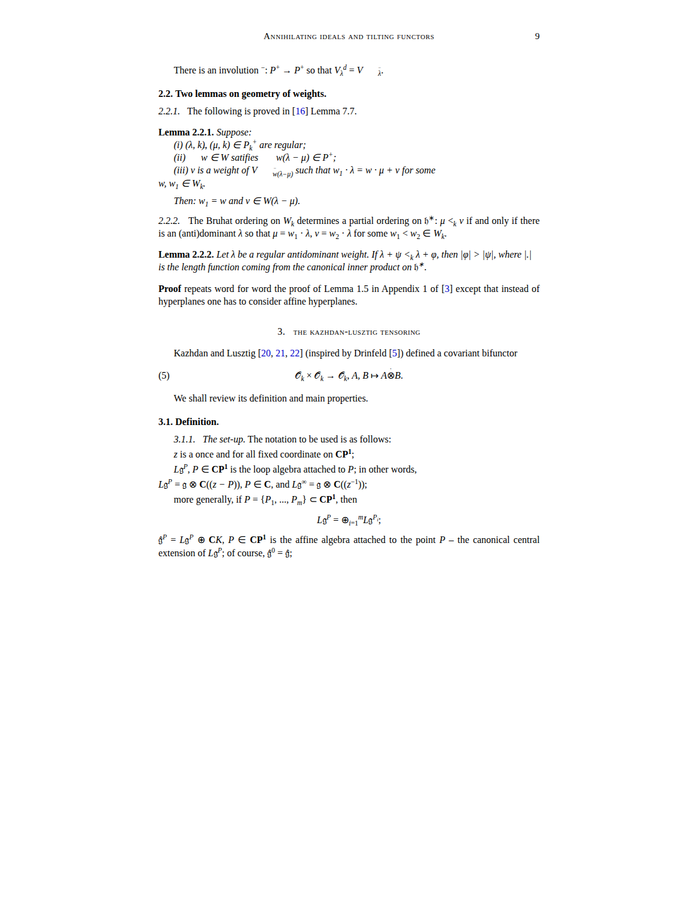Annihilating ideals and tilting functors 9
There is an involution −: P+ → P+ so that Vλd = V‾λ.
2.2. Two lemmas on geometry of weights.
2.2.1. The following is proved in [16] Lemma 7.7.
Lemma 2.2.1. Suppose:
(i) (λ, k), (μ, k) ∈ Pk+ are regular;
(ii)‾w ∈ W satifies ‾w(λ − μ) ∈ P+;
(iii) ν is a weight of V‾w(λ−μ) such that w1 · λ = w · μ + ν for some
w, w1 ∈ Wk.
Then: w1 = w and ν ∈ W(λ − μ).
2.2.2. The Bruhat ordering on Wk determines a partial ordering on 𝔥∗: μ <k ν if and only if there is an (anti)dominant λ so that μ = w1 · λ, ν = w2 · λ for some w1 < w2 ∈ Wk.
Lemma 2.2.2. Let λ be a regular antidominant weight. If λ + ψ <k λ + φ, then |φ| > |ψ|, where |.| is the length function coming from the canonical inner product on 𝔥∗.
Proof repeats word for word the proof of Lemma 1.5 in Appendix 1 of [3] except that instead of hyperplanes one has to consider affine hyperplanes.
3. the kazhdan-lusztig tensoring
Kazhdan and Lusztig [20, 21, 22] (inspired by Drinfeld [5]) defined a covariant bifunctor
(5)
𝒪̃k × 𝒪̃k → 𝒪̃k, A, B ↦ A·⊗B.
We shall review its definition and main properties.
3.1. Definition.
3.1.1. The set-up. The notation to be used is as follows:
z is a once and for all fixed coordinate on CP1;
L𝔤P, P ∈ CP1 is the loop algebra attached to P; in other words,
L𝔤P = 𝔤 ⊗ C((z − P)), P ∈ C, and L𝔤∞ = 𝔤 ⊗ C((z−1));
more generally, if P = {P1, ..., Pm} ⊂ CP1, then
L𝔤P = ⊕i=1mL𝔤Pi;
𝔤̂P = L𝔤P ⊕ CK, P ∈ CP1 is the affine algebra attached to the point P – the canonical central extension of L𝔤P; of course, 𝔤̂0 = 𝔤̂;